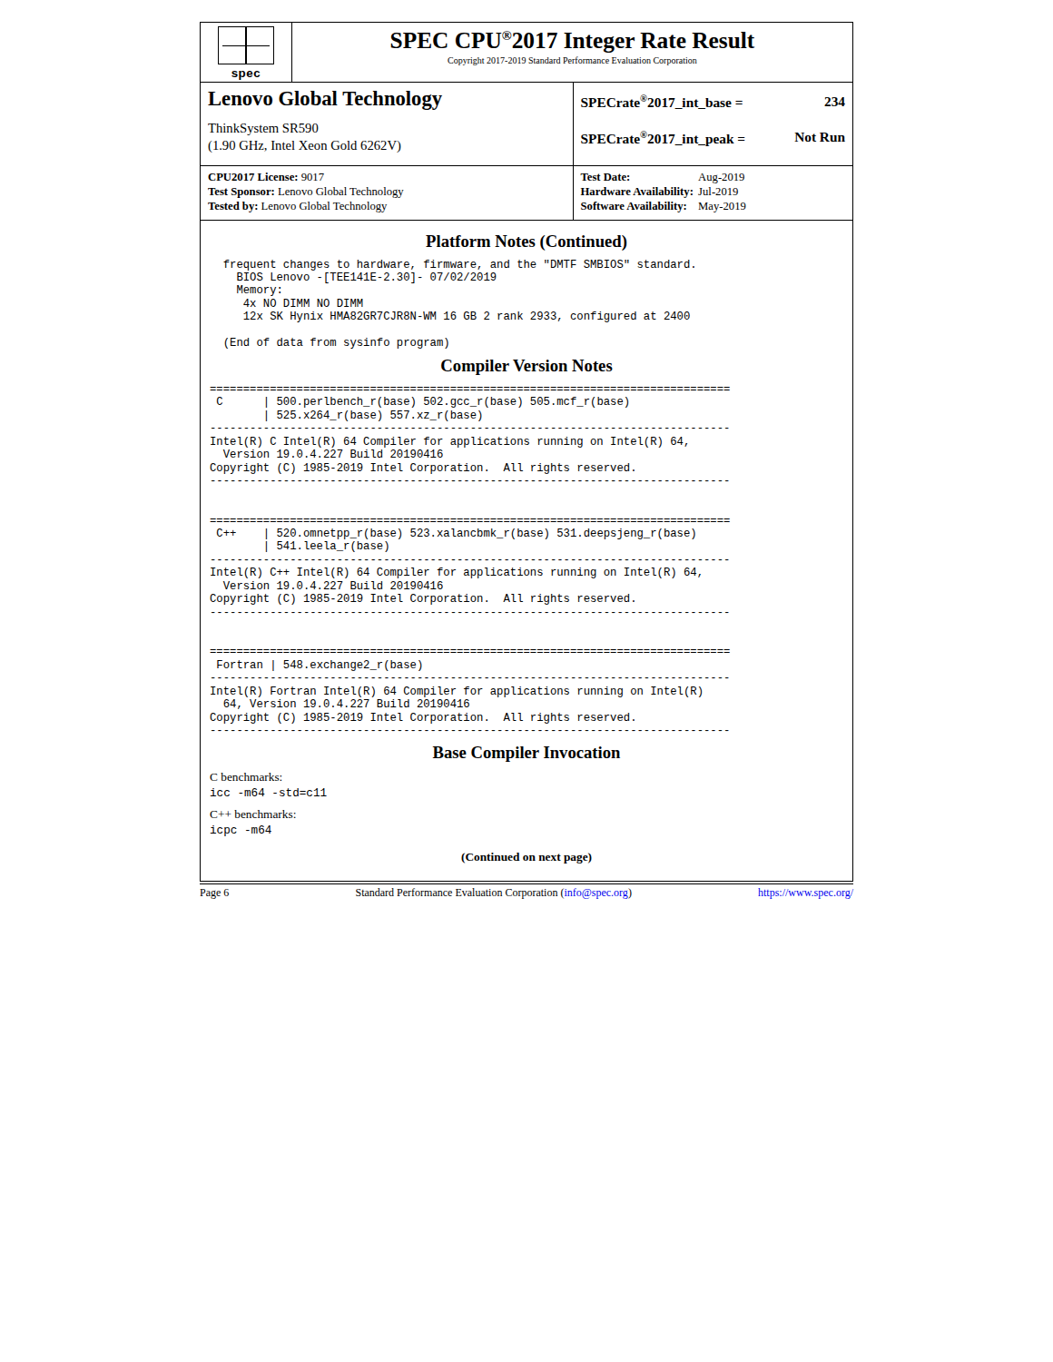spec
SPEC CPU®2017 Integer Rate Result
Copyright 2017-2019 Standard Performance Evaluation Corporation
Lenovo Global Technology
ThinkSystem SR590
(1.90 GHz, Intel Xeon Gold 6262V)
SPECrate®2017_int_base = 234
SPECrate®2017_int_peak = Not Run
CPU2017 License: 9017
Test Sponsor: Lenovo Global Technology
Tested by: Lenovo Global Technology
Test Date: Aug-2019
Hardware Availability: Jul-2019
Software Availability: May-2019
Platform Notes (Continued)
  frequent changes to hardware, firmware, and the "DMTF SMBIOS" standard.
    BIOS Lenovo -[TEE141E-2.30]- 07/02/2019
    Memory:
     4x NO DIMM NO DIMM
     12x SK Hynix HMA82GR7CJR8N-WM 16 GB 2 rank 2933, configured at 2400

  (End of data from sysinfo program)
Compiler Version Notes
==============================================================================
 C      | 500.perlbench_r(base) 502.gcc_r(base) 505.mcf_r(base)
        | 525.x264_r(base) 557.xz_r(base)
------------------------------------------------------------------------------
Intel(R) C Intel(R) 64 Compiler for applications running on Intel(R) 64,
  Version 19.0.4.227 Build 20190416
Copyright (C) 1985-2019 Intel Corporation.  All rights reserved.
------------------------------------------------------------------------------


==============================================================================
 C++    | 520.omnetpp_r(base) 523.xalancbmk_r(base) 531.deepsjeng_r(base)
        | 541.leela_r(base)
------------------------------------------------------------------------------
Intel(R) C++ Intel(R) 64 Compiler for applications running on Intel(R) 64,
  Version 19.0.4.227 Build 20190416
Copyright (C) 1985-2019 Intel Corporation.  All rights reserved.
------------------------------------------------------------------------------


==============================================================================
 Fortran | 548.exchange2_r(base)
------------------------------------------------------------------------------
Intel(R) Fortran Intel(R) 64 Compiler for applications running on Intel(R)
  64, Version 19.0.4.227 Build 20190416
Copyright (C) 1985-2019 Intel Corporation.  All rights reserved.
------------------------------------------------------------------------------
Base Compiler Invocation
C benchmarks:
icc -m64 -std=c11
C++ benchmarks:
icpc -m64
(Continued on next page)
Page 6
Standard Performance Evaluation Corporation (info@spec.org)
https://www.spec.org/